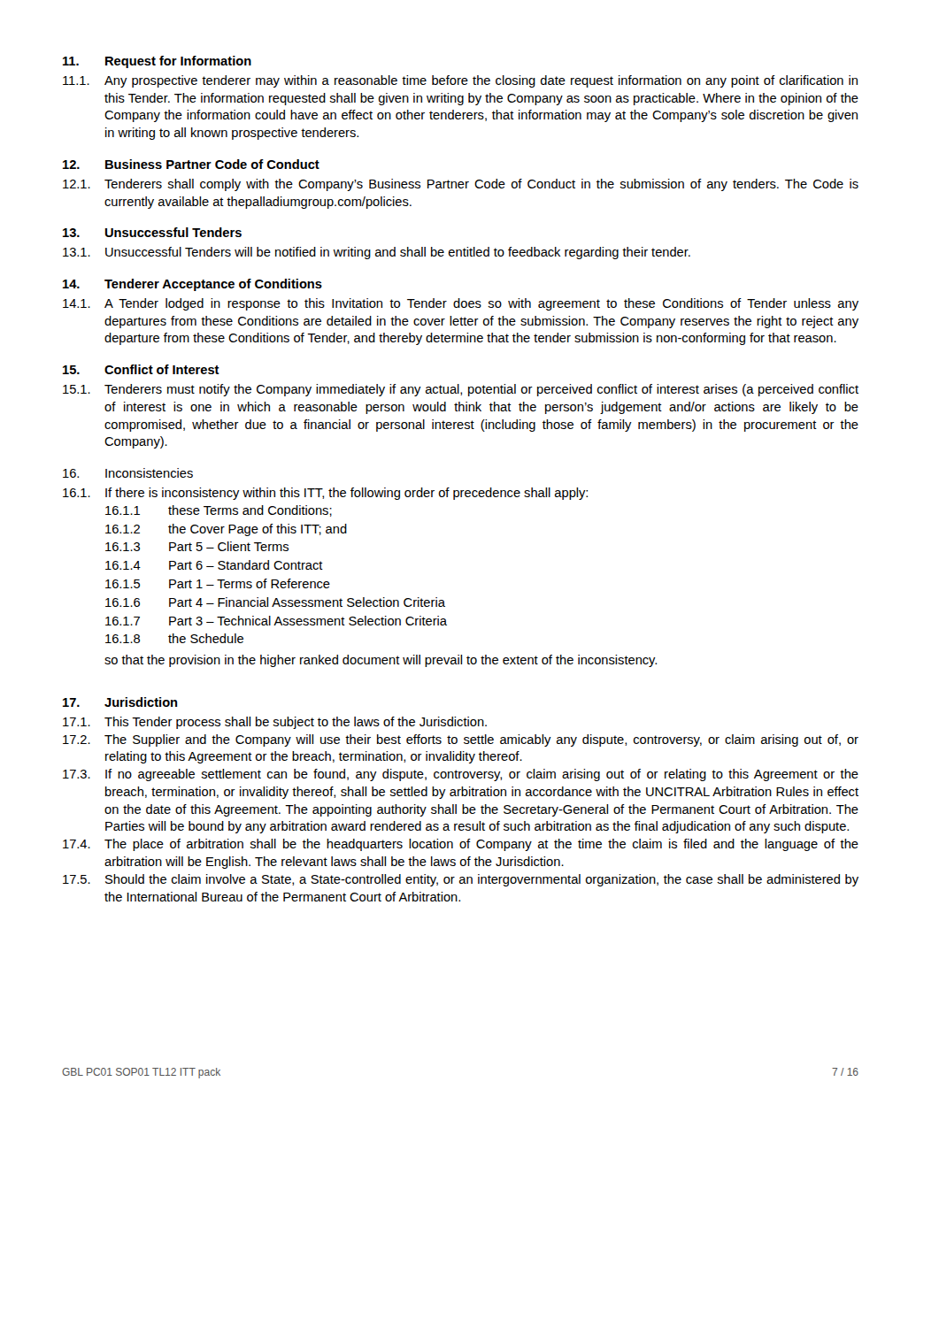11. Request for Information
11.1. Any prospective tenderer may within a reasonable time before the closing date request information on any point of clarification in this Tender. The information requested shall be given in writing by the Company as soon as practicable. Where in the opinion of the Company the information could have an effect on other tenderers, that information may at the Company’s sole discretion be given in writing to all known prospective tenderers.
12. Business Partner Code of Conduct
12.1. Tenderers shall comply with the Company’s Business Partner Code of Conduct in the submission of any tenders. The Code is currently available at thepalladiumgroup.com/policies.
13. Unsuccessful Tenders
13.1. Unsuccessful Tenders will be notified in writing and shall be entitled to feedback regarding their tender.
14. Tenderer Acceptance of Conditions
14.1. A Tender lodged in response to this Invitation to Tender does so with agreement to these Conditions of Tender unless any departures from these Conditions are detailed in the cover letter of the submission. The Company reserves the right to reject any departure from these Conditions of Tender, and thereby determine that the tender submission is non-conforming for that reason.
15. Conflict of Interest
15.1. Tenderers must notify the Company immediately if any actual, potential or perceived conflict of interest arises (a perceived conflict of interest is one in which a reasonable person would think that the person’s judgement and/or actions are likely to be compromised, whether due to a financial or personal interest (including those of family members) in the procurement or the Company).
16. Inconsistencies
16.1. If there is inconsistency within this ITT, the following order of precedence shall apply:
16.1.1 these Terms and Conditions;
16.1.2 the Cover Page of this ITT; and
16.1.3 Part 5 – Client Terms
16.1.4 Part 6 – Standard Contract
16.1.5 Part 1 – Terms of Reference
16.1.6 Part 4 – Financial Assessment Selection Criteria
16.1.7 Part 3 – Technical Assessment Selection Criteria
16.1.8 the Schedule
so that the provision in the higher ranked document will prevail to the extent of the inconsistency.
17. Jurisdiction
17.1. This Tender process shall be subject to the laws of the Jurisdiction.
17.2. The Supplier and the Company will use their best efforts to settle amicably any dispute, controversy, or claim arising out of, or relating to this Agreement or the breach, termination, or invalidity thereof.
17.3. If no agreeable settlement can be found, any dispute, controversy, or claim arising out of or relating to this Agreement or the breach, termination, or invalidity thereof, shall be settled by arbitration in accordance with the UNCITRAL Arbitration Rules in effect on the date of this Agreement. The appointing authority shall be the Secretary-General of the Permanent Court of Arbitration. The Parties will be bound by any arbitration award rendered as a result of such arbitration as the final adjudication of any such dispute.
17.4. The place of arbitration shall be the headquarters location of Company at the time the claim is filed and the language of the arbitration will be English. The relevant laws shall be the laws of the Jurisdiction.
17.5. Should the claim involve a State, a State-controlled entity, or an intergovernmental organization, the case shall be administered by the International Bureau of the Permanent Court of Arbitration.
GBL PC01 SOP01 TL12 ITT pack 7 / 16